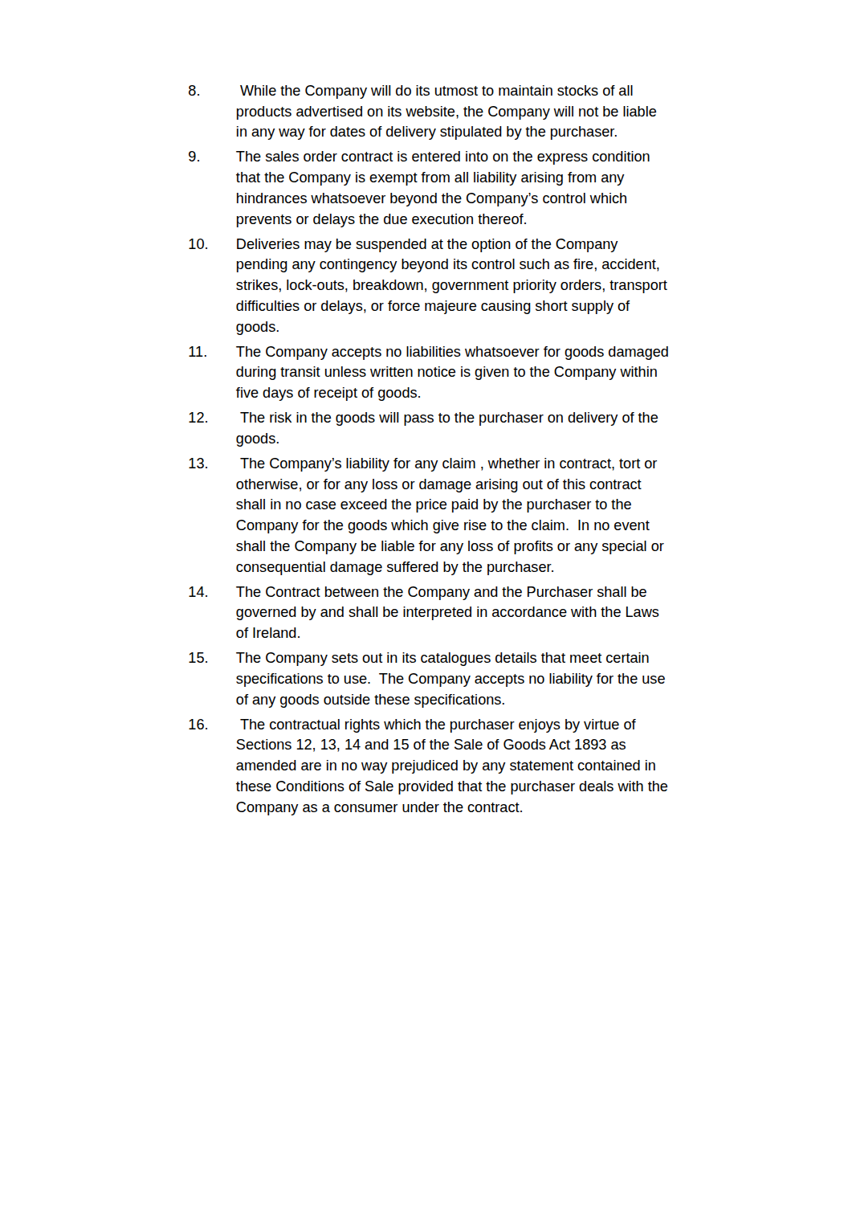While the Company will do its utmost to maintain stocks of all products advertised on its website, the Company will not be liable in any way for dates of delivery stipulated by the purchaser.
The sales order contract is entered into on the express condition that the Company is exempt from all liability arising from any hindrances whatsoever beyond the Company’s control which prevents or delays the due execution thereof.
Deliveries may be suspended at the option of the Company pending any contingency beyond its control such as fire, accident, strikes, lock-outs, breakdown, government priority orders, transport difficulties or delays, or force majeure causing short supply of goods.
The Company accepts no liabilities whatsoever for goods damaged during transit unless written notice is given to the Company within five days of receipt of goods.
The risk in the goods will pass to the purchaser on delivery of the goods.
The Company’s liability for any claim , whether in contract, tort or otherwise, or for any loss or damage arising out of this contract shall in no case exceed the price paid by the purchaser to the Company for the goods which give rise to the claim. In no event shall the Company be liable for any loss of profits or any special or consequential damage suffered by the purchaser.
The Contract between the Company and the Purchaser shall be governed by and shall be interpreted in accordance with the Laws of Ireland.
The Company sets out in its catalogues details that meet certain specifications to use. The Company accepts no liability for the use of any goods outside these specifications.
The contractual rights which the purchaser enjoys by virtue of Sections 12, 13, 14 and 15 of the Sale of Goods Act 1893 as amended are in no way prejudiced by any statement contained in these Conditions of Sale provided that the purchaser deals with the Company as a consumer under the contract.